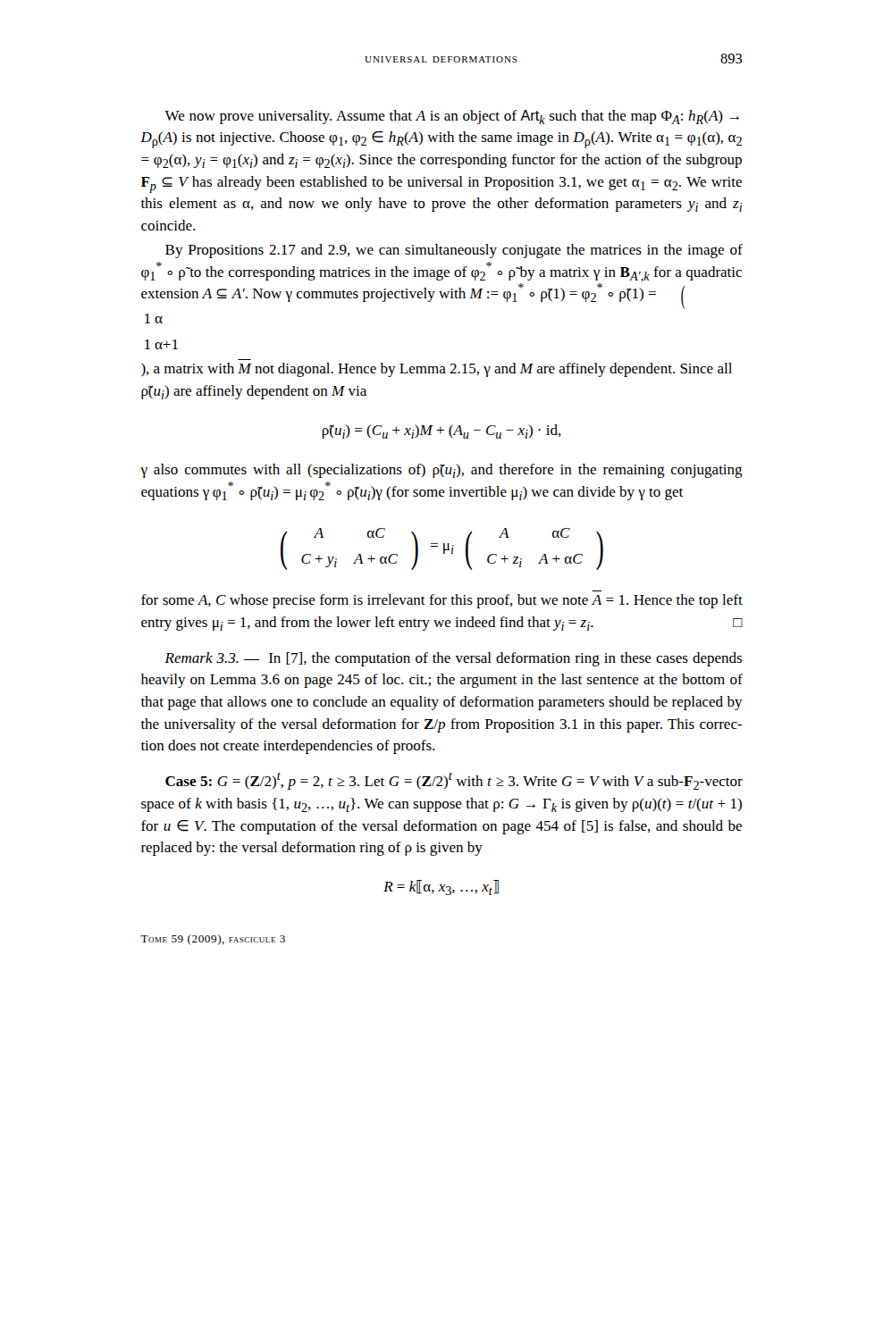universal deformations 893
We now prove universality. Assume that A is an object of Artk such that the map ΦA: hR(A) → Dρ(A) is not injective. Choose φ1, φ2 ∈ hR(A) with the same image in Dρ(A). Write α1 = φ1(α), α2 = φ2(α), yi = φ1(xi) and zi = φ2(xi). Since the corresponding functor for the action of the subgroup Fp ⊆ V has already been established to be universal in Proposition 3.1, we get α1 = α2. We write this element as α, and now we only have to prove the other deformation parameters yi and zi coincide.
By Propositions 2.17 and 2.9, we can simultaneously conjugate the matrices in the image of φ1* ∘ ρ̃ to the corresponding matrices in the image of φ2* ∘ ρ̃ by a matrix γ in BA′,k for a quadratic extension A ⊆ A′. Now γ commutes projectively with M := φ1* ∘ ρ̃(1) = φ2* ∘ ρ̃(1) = (
| 1 | α |
| 1 | α+1 |
), a matrix with M not diagonal. Hence by Lemma 2.15, γ and M are affinely dependent. Since all ρ̃(ui) are affinely dependent on M via
ρ̃(ui) = (Cu + xi)M + (Au − Cu − xi) · id,
γ also commutes with all (specializations of) ρ̃(ui), and therefore in the remaining conjugating equations γ φ1* ∘ ρ̃(ui) = μi φ2* ∘ ρ̃(ui)γ (for some invertible μi) we can divide by γ to get
(
| A | α C |
| C + y i | A + α C |
) = μi (
| A | α C |
| C + z i | A + α C |
)
for some A, C whose precise form is irrelevant for this proof, but we note A = 1. Hence the top left entry gives μi = 1, and from the lower left entry we indeed find that yi = zi. □
Remark 3.3. — In [7], the computation of the versal deformation ring in these cases depends heavily on Lemma 3.6 on page 245 of loc. cit.; the argument in the last sentence at the bottom of that page that allows one to conclude an equality of deformation parameters should be replaced by the universality of the versal deformation for Z/p from Proposition 3.1 in this paper. This correction does not create interdependencies of proofs.
Case 5: G = (Z/2)t, p = 2, t ≥ 3. Let G = (Z/2)t with t ≥ 3. Write G = V with V a sub-F2-vector space of k with basis {1, u2, …, ut}. We can suppose that ρ: G → Γk is given by ρ(u)(t) = t/(ut + 1) for u ∈ V. The computation of the versal deformation on page 454 of [5] is false, and should be replaced by: the versal deformation ring of ρ is given by
R = k⟦α, x3, …, xt⟧
Tome 59 (2009), fascicule 3